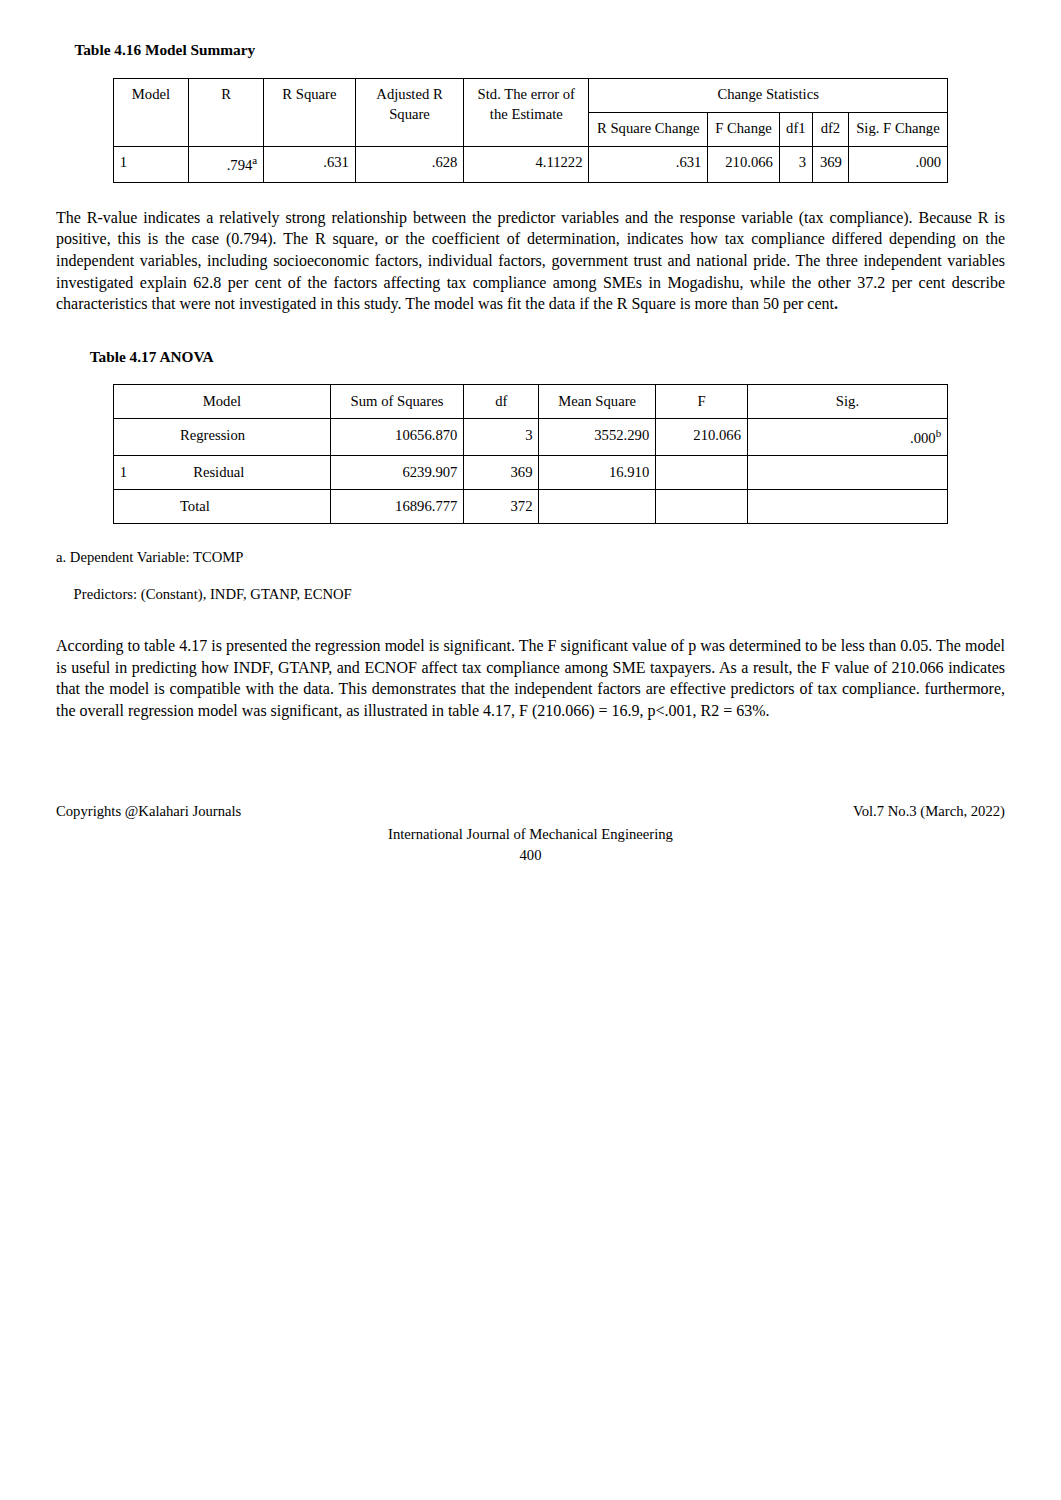Table 4.16 Model Summary
| Model | R | R Square | Adjusted R Square | Std. The error of the Estimate | Change Statistics |
| --- | --- | --- | --- | --- | --- |
| R Square Change | F Change | df1 | df2 | Sig. F Change |
| 1 | .794 a | .631 | .628 | 4.11222 | .631 | 210.066 | 3 | 369 | .000 |
The R-value indicates a relatively strong relationship between the predictor variables and the response variable (tax compliance). Because R is positive, this is the case (0.794). The R square, or the coefficient of determination, indicates how tax compliance differed depending on the independent variables, including socioeconomic factors, individual factors, government trust and national pride. The three independent variables investigated explain 62.8 per cent of the factors affecting tax compliance among SMEs in Mogadishu, while the other 37.2 per cent describe characteristics that were not investigated in this study. The model was fit the data if the R Square is more than 50 per cent.
Table 4.17 ANOVA
| Model | Sum of Squares | df | Mean Square | F | Sig. |
| --- | --- | --- | --- | --- | --- |
| Regression | 10656.870 | 3 | 3552.290 | 210.066 | .000 b |
| 1 Residual | 6239.907 | 369 | 16.910 | | |
| Total | 16896.777 | 372 | | | |
a. Dependent Variable: TCOMP
Predictors: (Constant), INDF, GTANP, ECNOF
According to table 4.17 is presented the regression model is significant. The F significant value of p was determined to be less than 0.05. The model is useful in predicting how INDF, GTANP, and ECNOF affect tax compliance among SME taxpayers. As a result, the F value of 210.066 indicates that the model is compatible with the data. This demonstrates that the independent factors are effective predictors of tax compliance. furthermore, the overall regression model was significant, as illustrated in table 4.17, F (210.066) = 16.9, p<.001, R2 = 63%.
Copyrights @Kalahari Journals Vol.7 No.3 (March, 2022)
International Journal of Mechanical Engineering
400